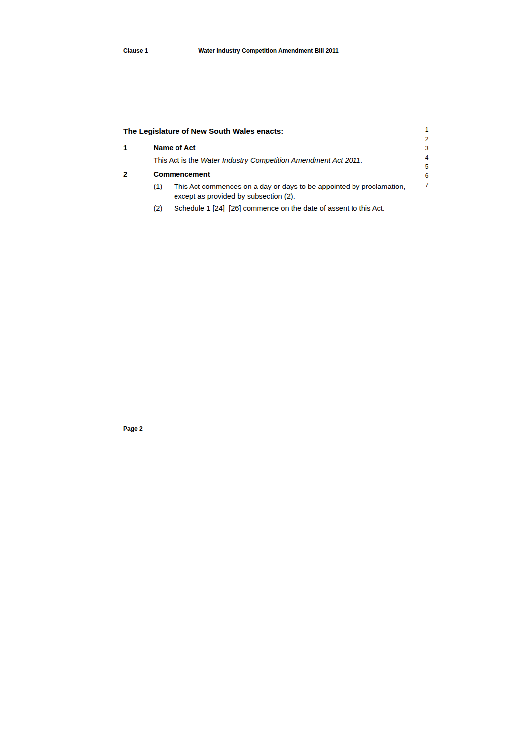Clause 1 Water Industry Competition Amendment Bill 2011
1 2 3 4 5 6 7
The Legislature of New South Wales enacts:
1 Name of Act
This Act is the Water Industry Competition Amendment Act 2011.
2 Commencement
(1) This Act commences on a day or days to be appointed by proclamation, except as provided by subsection (2).
(2) Schedule 1 [24]–[26] commence on the date of assent to this Act.
Page 2